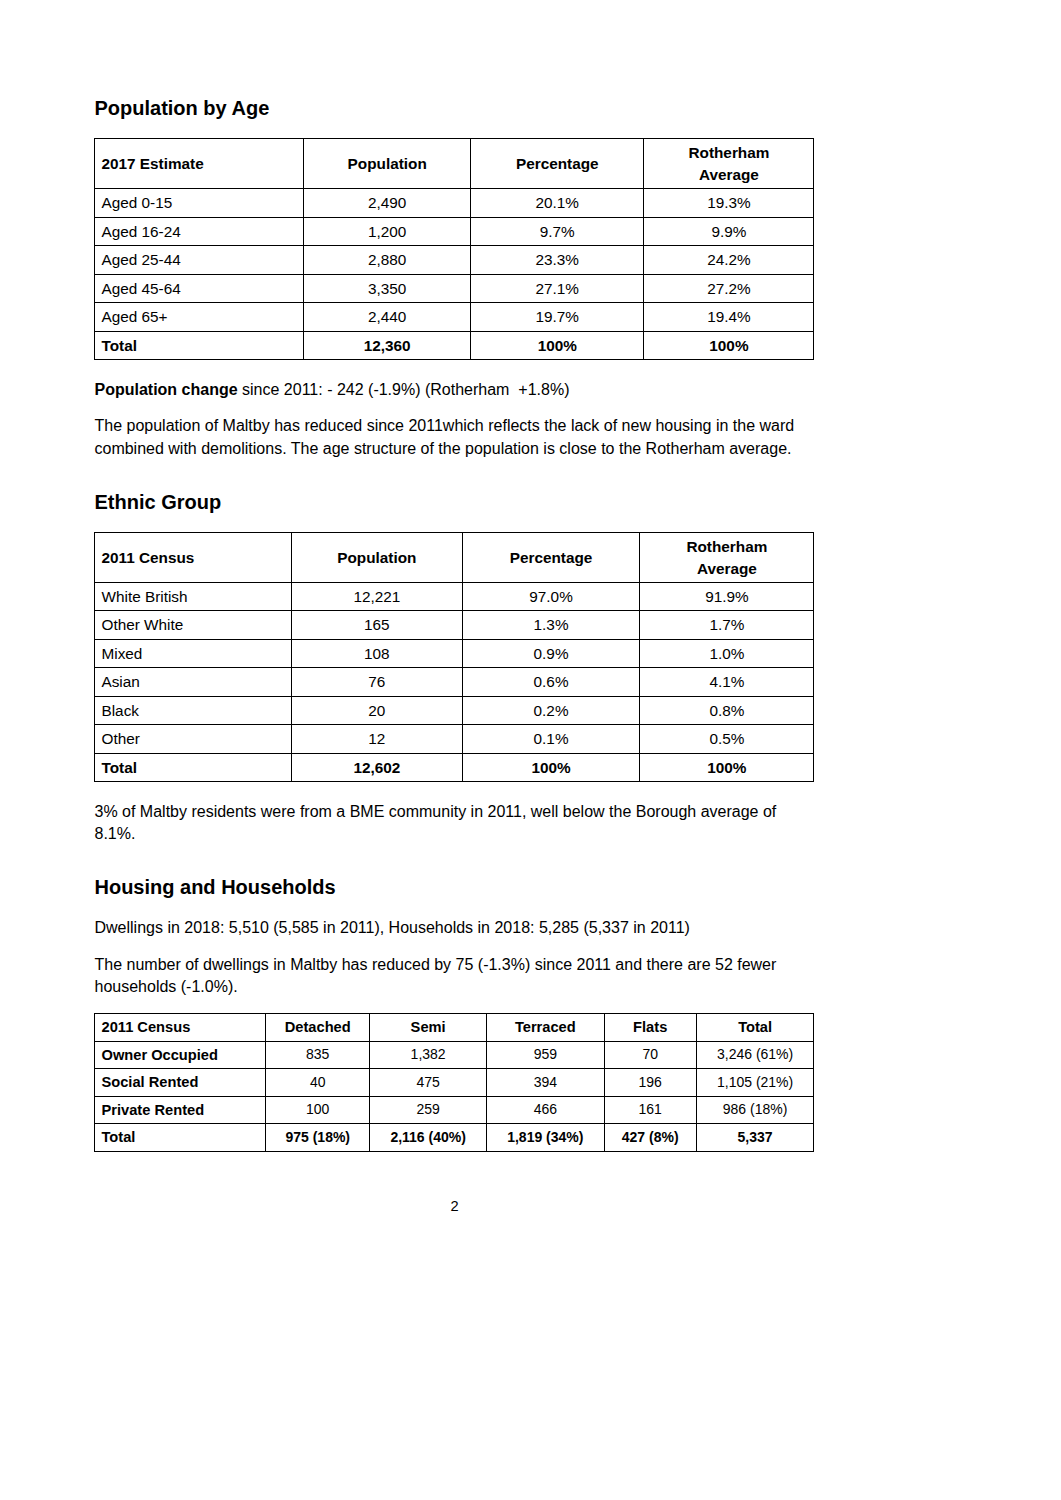Population by Age
| 2017 Estimate | Population | Percentage | Rotherham Average |
| --- | --- | --- | --- |
| Aged 0-15 | 2,490 | 20.1% | 19.3% |
| Aged 16-24 | 1,200 | 9.7% | 9.9% |
| Aged 25-44 | 2,880 | 23.3% | 24.2% |
| Aged 45-64 | 3,350 | 27.1% | 27.2% |
| Aged 65+ | 2,440 | 19.7% | 19.4% |
| Total | 12,360 | 100% | 100% |
Population change since 2011: - 242 (-1.9%) (Rotherham +1.8%)
The population of Maltby has reduced since 2011which reflects the lack of new housing in the ward combined with demolitions. The age structure of the population is close to the Rotherham average.
Ethnic Group
| 2011 Census | Population | Percentage | Rotherham Average |
| --- | --- | --- | --- |
| White British | 12,221 | 97.0% | 91.9% |
| Other White | 165 | 1.3% | 1.7% |
| Mixed | 108 | 0.9% | 1.0% |
| Asian | 76 | 0.6% | 4.1% |
| Black | 20 | 0.2% | 0.8% |
| Other | 12 | 0.1% | 0.5% |
| Total | 12,602 | 100% | 100% |
3% of Maltby residents were from a BME community in 2011, well below the Borough average of 8.1%.
Housing and Households
Dwellings in 2018: 5,510 (5,585 in 2011), Households in 2018: 5,285 (5,337 in 2011)
The number of dwellings in Maltby has reduced by 75 (-1.3%) since 2011 and there are 52 fewer households (-1.0%).
| 2011 Census | Detached | Semi | Terraced | Flats | Total |
| --- | --- | --- | --- | --- | --- |
| Owner Occupied | 835 | 1,382 | 959 | 70 | 3,246 (61%) |
| Social Rented | 40 | 475 | 394 | 196 | 1,105 (21%) |
| Private Rented | 100 | 259 | 466 | 161 | 986 (18%) |
| Total | 975 (18%) | 2,116 (40%) | 1,819 (34%) | 427 (8%) | 5,337 |
2